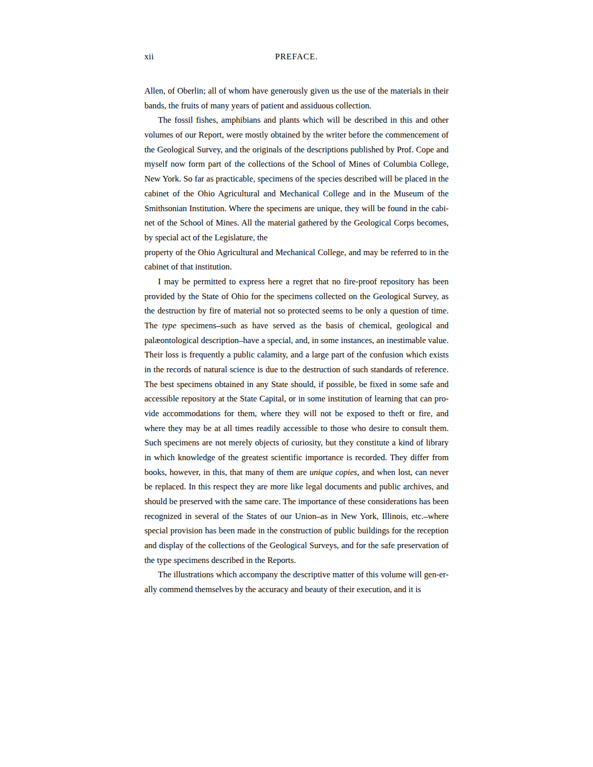xii
PREFACE.
Allen, of Oberlin; all of whom have generously given us the use of the materials in their bands, the fruits of many years of patient and assiduous collection.
The fossil fishes, amphibians and plants which will be described in this and other volumes of our Report, were mostly obtained by the writer before the commencement of the Geological Survey, and the originals of the descriptions published by Prof. Cope and myself now form part of the collections of the School of Mines of Columbia College, New York. So far as practicable, specimens of the species described will be placed in the cabinet of the Ohio Agricultural and Mechanical College and in the Museum of the Smithsonian Institution. Where the specimens are unique, they will be found in the cabinet of the School of Mines. All the material gathered by the Geological Corps becomes, by special act of the Legislature, the
property of the Ohio Agricultural and Mechanical College, and may be referred to in the cabinet of that institution.
I may be permitted to express here a regret that no fire-proof repository has been provided by the State of Ohio for the specimens collected on the Geological Survey, as the destruction by fire of material not so protected seems to be only a question of time. The type specimens–such as have served as the basis of chemical, geological and palæontological description–have a special, and, in some instances, an inestimable value. Their loss is frequently a public calamity, and a large part of the confusion which exists in the records of natural science is due to the destruction of such standards of reference. The best specimens obtained in any State should, if possible, be fixed in some safe and accessible repository at the State Capital, or in some institution of learning that can provide accommodations for them, where they will not be exposed to theft or fire, and where they may be at all times readily accessible to those who desire to consult them. Such specimens are not merely objects of curiosity, but they constitute a kind of library in which knowledge of the greatest scientific importance is recorded. They differ from books, however, in this, that many of them are unique copies, and when lost, can never be replaced. In this respect they are more like legal documents and public archives, and should be preserved with the same care. The importance of these considerations has been recognized in several of the States of our Union–as in New York, Illinois, etc.–where special provision has been made in the construction of public buildings for the reception and display of the collections of the Geological Surveys, and for the safe preservation of the type specimens described in the Reports.
The illustrations which accompany the descriptive matter of this volume will gen-erally commend themselves by the accuracy and beauty of their execution, and it is